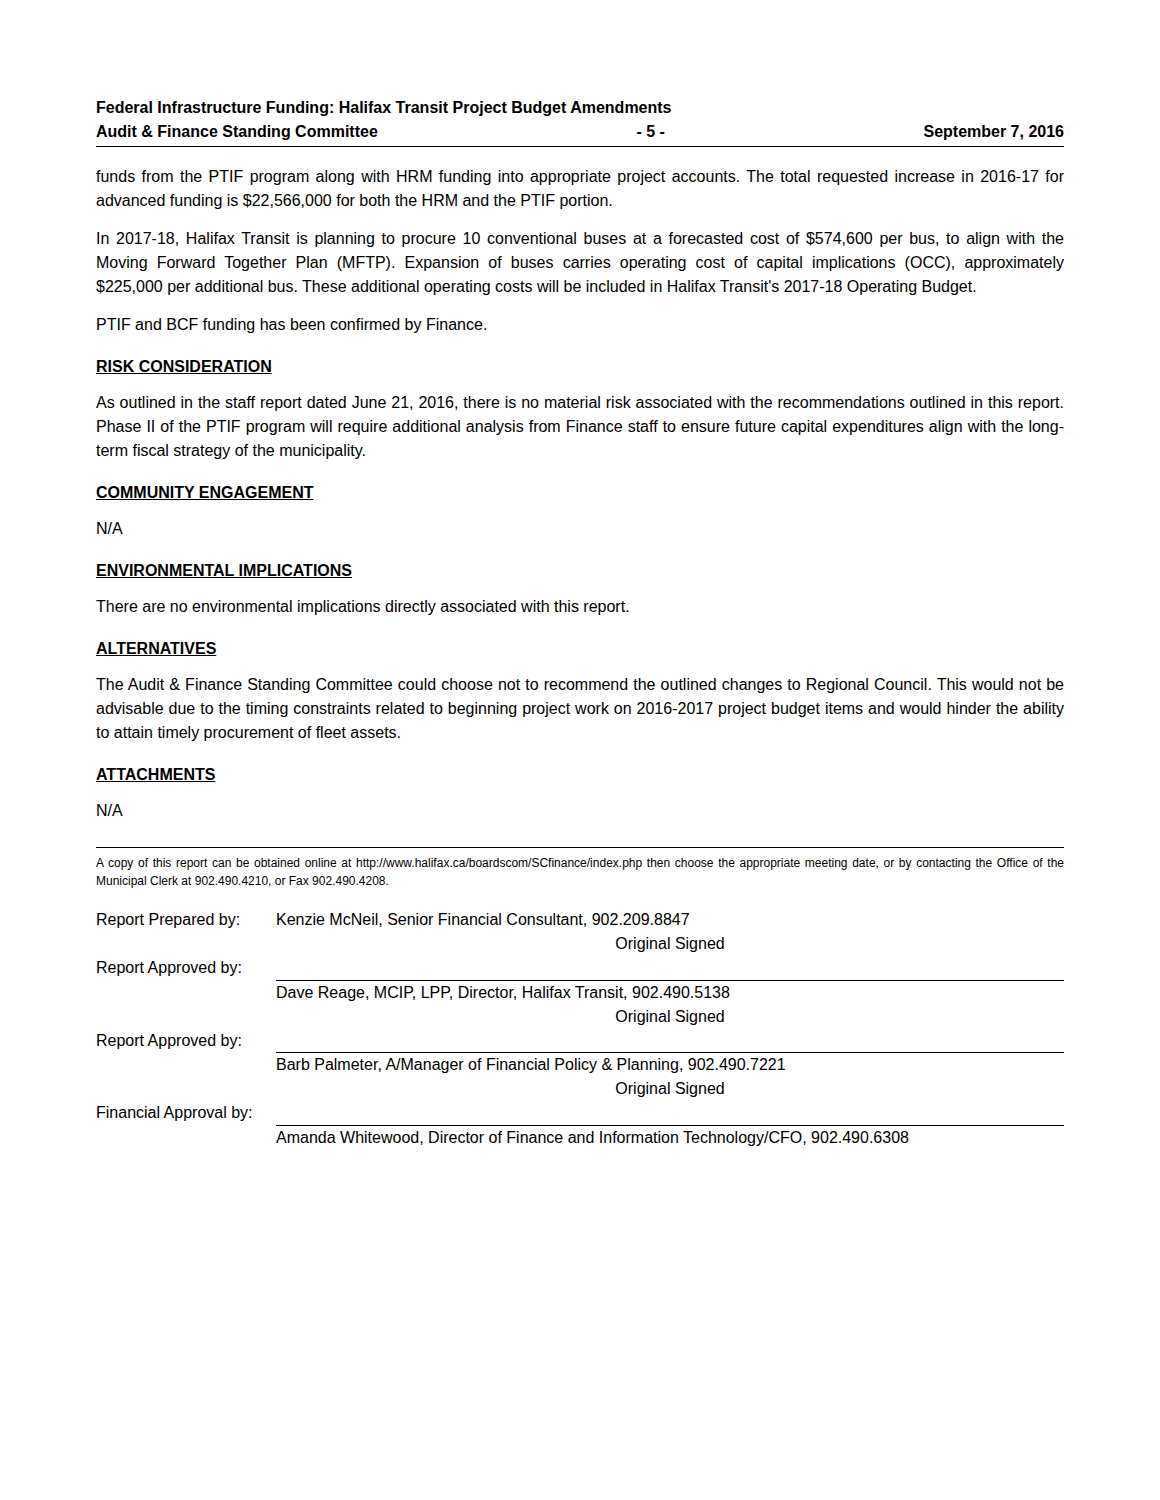Federal Infrastructure Funding: Halifax Transit Project Budget Amendments
Audit & Finance Standing Committee - 5 - September 7, 2016
funds from the PTIF program along with HRM funding into appropriate project accounts. The total requested increase in 2016-17 for advanced funding is $22,566,000 for both the HRM and the PTIF portion.
In 2017-18, Halifax Transit is planning to procure 10 conventional buses at a forecasted cost of $574,600 per bus, to align with the Moving Forward Together Plan (MFTP). Expansion of buses carries operating cost of capital implications (OCC), approximately $225,000 per additional bus. These additional operating costs will be included in Halifax Transit's 2017-18 Operating Budget.
PTIF and BCF funding has been confirmed by Finance.
RISK CONSIDERATION
As outlined in the staff report dated June 21, 2016, there is no material risk associated with the recommendations outlined in this report. Phase II of the PTIF program will require additional analysis from Finance staff to ensure future capital expenditures align with the long-term fiscal strategy of the municipality.
COMMUNITY ENGAGEMENT
N/A
ENVIRONMENTAL IMPLICATIONS
There are no environmental implications directly associated with this report.
ALTERNATIVES
The Audit & Finance Standing Committee could choose not to recommend the outlined changes to Regional Council. This would not be advisable due to the timing constraints related to beginning project work on 2016-2017 project budget items and would hinder the ability to attain timely procurement of fleet assets.
ATTACHMENTS
N/A
A copy of this report can be obtained online at http://www.halifax.ca/boardscom/SCfinance/index.php then choose the appropriate meeting date, or by contacting the Office of the Municipal Clerk at 902.490.4210, or Fax 902.490.4208.
| Report Prepared by: | Kenzie McNeil, Senior Financial Consultant, 902.209.8847 |
| | Original Signed |
| Report Approved by: | |
| | Dave Reage, MCIP, LPP, Director, Halifax Transit, 902.490.5138 |
| | Original Signed |
| Report Approved by: | |
| | Barb Palmeter, A/Manager of Financial Policy & Planning, 902.490.7221 |
| | Original Signed |
| Financial Approval by: | |
| | Amanda Whitewood, Director of Finance and Information Technology/CFO, 902.490.6308 |